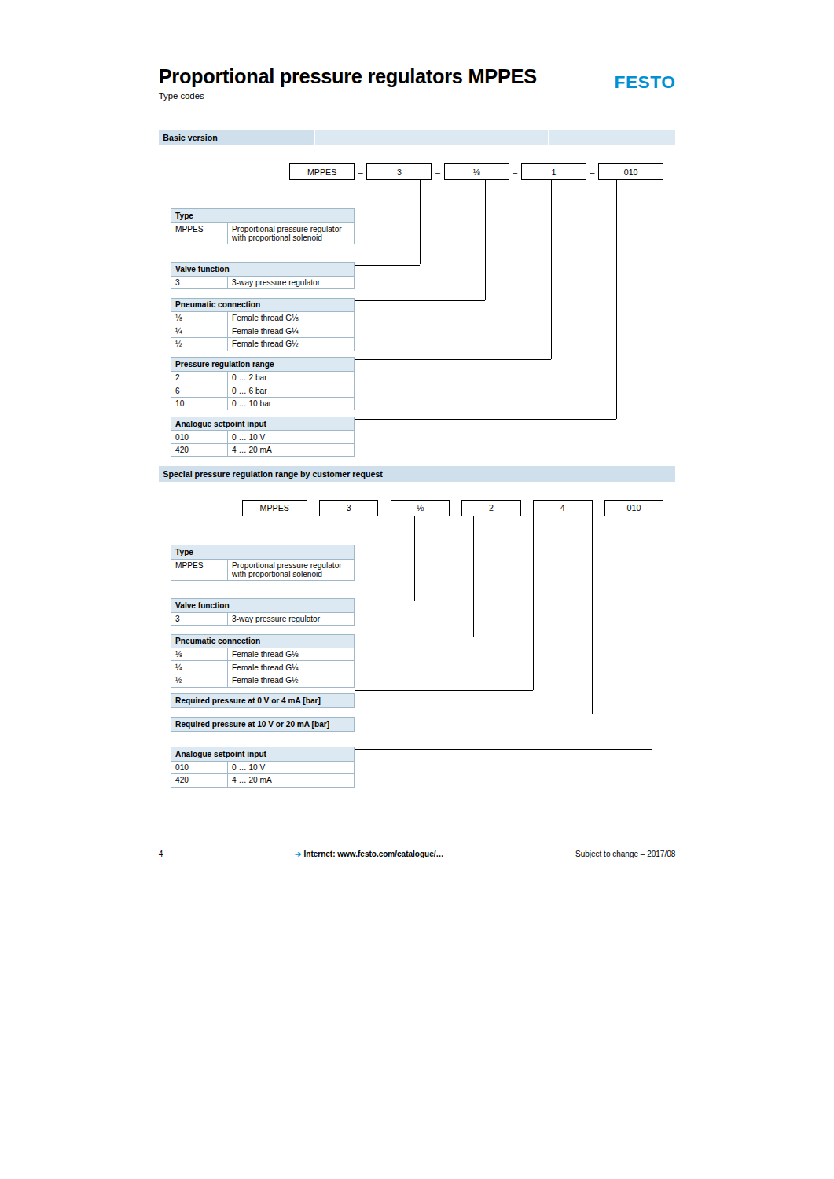FESTO
Proportional pressure regulators MPPES
Type codes
Basic version
MPPES
–
3
–
⅛
–
1
–
010
Type
| MPPES | Proportional pressure regulator with proportional solenoid |
Valve function
| 3 | 3-way pressure regulator |
Pneumatic connection
| ⅛ | Female thread G⅛ |
| ¼ | Female thread G¼ |
| ½ | Female thread G½ |
Pressure regulation range
| 2 | 0 … 2 bar |
| 6 | 0 … 6 bar |
| 10 | 0 … 10 bar |
Analogue setpoint input
| 010 | 0 … 10 V |
| 420 | 4 … 20 mA |
Special pressure regulation range by customer request
MPPES
–
3
–
⅛
–
2
–
4
–
010
Type
| MPPES | Proportional pressure regulator with proportional solenoid |
Valve function
| 3 | 3-way pressure regulator |
Pneumatic connection
| ⅛ | Female thread G⅛ |
| ¼ | Female thread G¼ |
| ½ | Female thread G½ |
Required pressure at 0 V or 4 mA [bar]
Required pressure at 10 V or 20 mA [bar]
Analogue setpoint input
| 010 | 0 … 10 V |
| 420 | 4 … 20 mA |
4
➔Internet: www.festo.com/catalogue/…
Subject to change – 2017/08